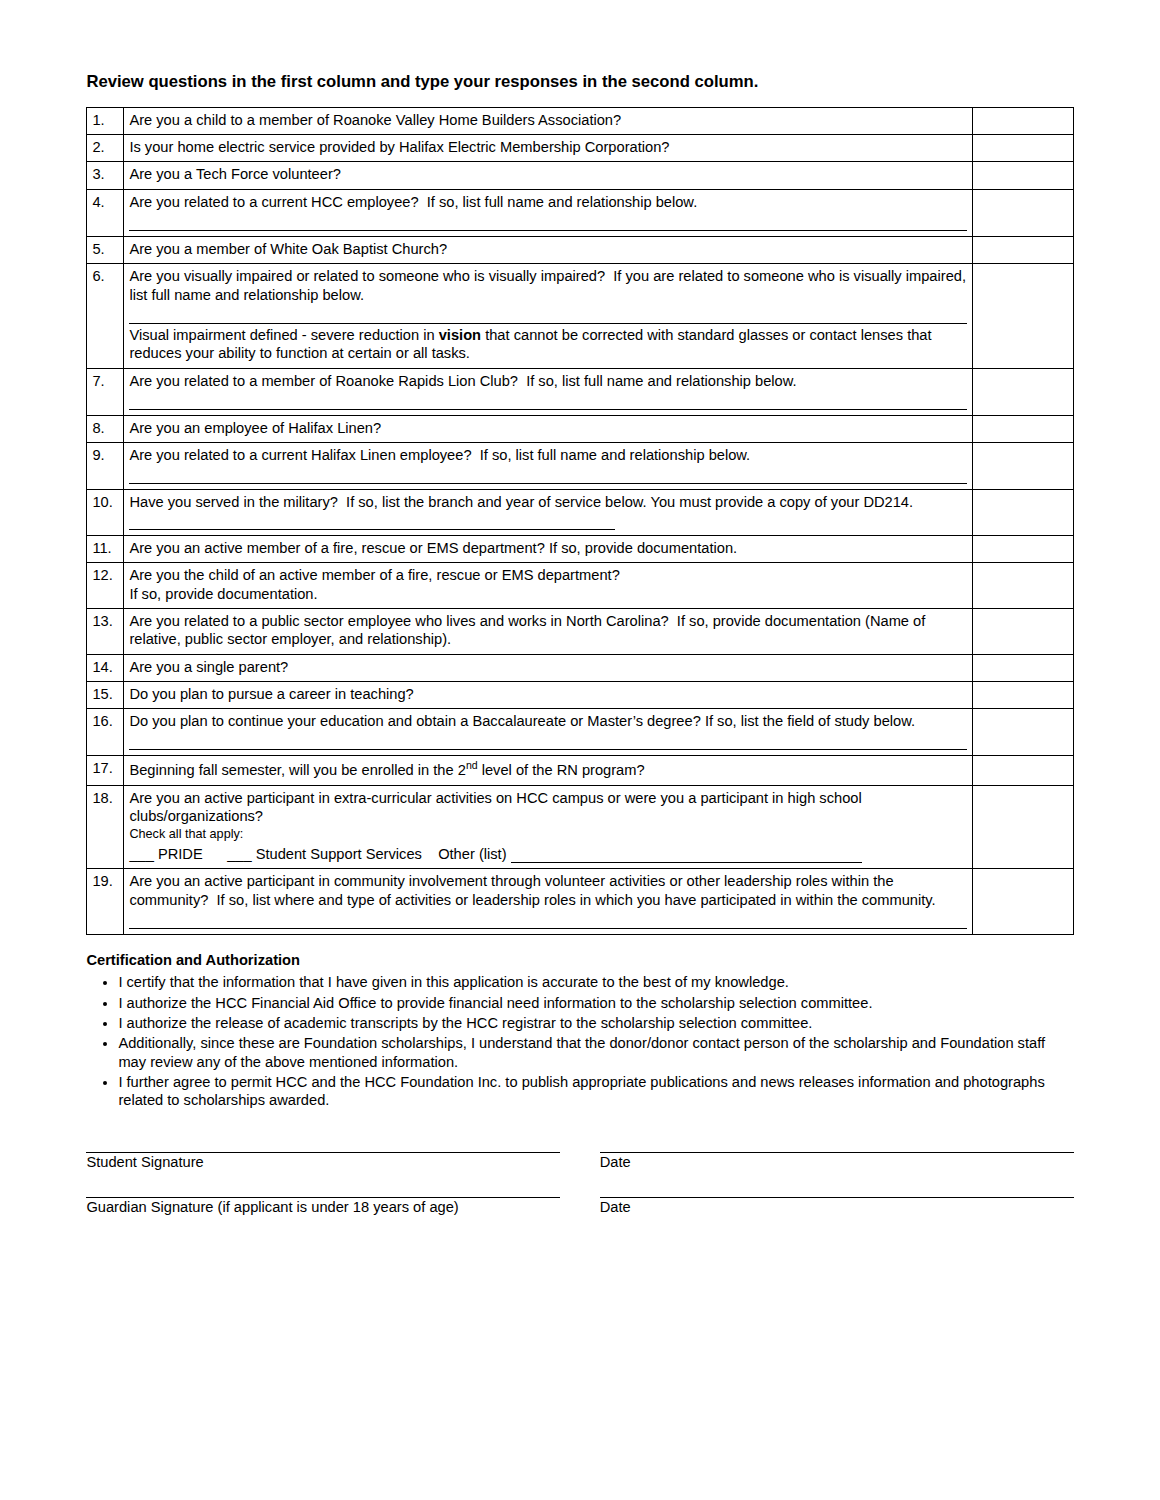Review questions in the first column and type your responses in the second column.
| 1. | Are you a child to a member of Roanoke Valley Home Builders Association? | |
| 2. | Is your home electric service provided by Halifax Electric Membership Corporation? | |
| 3. | Are you a Tech Force volunteer? | |
| 4. | Are you related to a current HCC employee? If so, list full name and relationship below. | |
| 5. | Are you a member of White Oak Baptist Church? | |
| 6. | Are you visually impaired or related to someone who is visually impaired? If you are related to someone who is visually impaired, list full name and relationship below. Visual impairment defined - severe reduction in vision that cannot be corrected with standard glasses or contact lenses that reduces your ability to function at certain or all tasks. | |
| 7. | Are you related to a member of Roanoke Rapids Lion Club? If so, list full name and relationship below. | |
| 8. | Are you an employee of Halifax Linen? | |
| 9. | Are you related to a current Halifax Linen employee? If so, list full name and relationship below. | |
| 10. | Have you served in the military? If so, list the branch and year of service below. You must provide a copy of your DD214. | |
| 11. | Are you an active member of a fire, rescue or EMS department? If so, provide documentation. | |
| 12. | Are you the child of an active member of a fire, rescue or EMS department? If so, provide documentation. | |
| 13. | Are you related to a public sector employee who lives and works in North Carolina? If so, provide documentation (Name of relative, public sector employer, and relationship). | |
| 14. | Are you a single parent? | |
| 15. | Do you plan to pursue a career in teaching? | |
| 16. | Do you plan to continue your education and obtain a Baccalaureate or Master’s degree? If so, list the field of study below. | |
| 17. | Beginning fall semester, will you be enrolled in the 2 nd level of the RN program? | |
| 18. | Are you an active participant in extra-curricular activities on HCC campus or were you a participant in high school clubs/organizations? Check all that apply: ___ PRIDE ___ Student Support Services Other (list) | |
| 19. | Are you an active participant in community involvement through volunteer activities or other leadership roles within the community? If so, list where and type of activities or leadership roles in which you have participated in within the community. | |
Certification and Authorization
I certify that the information that I have given in this application is accurate to the best of my knowledge.
I authorize the HCC Financial Aid Office to provide financial need information to the scholarship selection committee.
I authorize the release of academic transcripts by the HCC registrar to the scholarship selection committee.
Additionally, since these are Foundation scholarships, I understand that the donor/donor contact person of the scholarship and Foundation staff may review any of the above mentioned information.
I further agree to permit HCC and the HCC Foundation Inc. to publish appropriate publications and news releases information and photographs related to scholarships awarded.
| Student Signature | | Date |
| Guardian Signature (if applicant is under 18 years of age) | | Date |